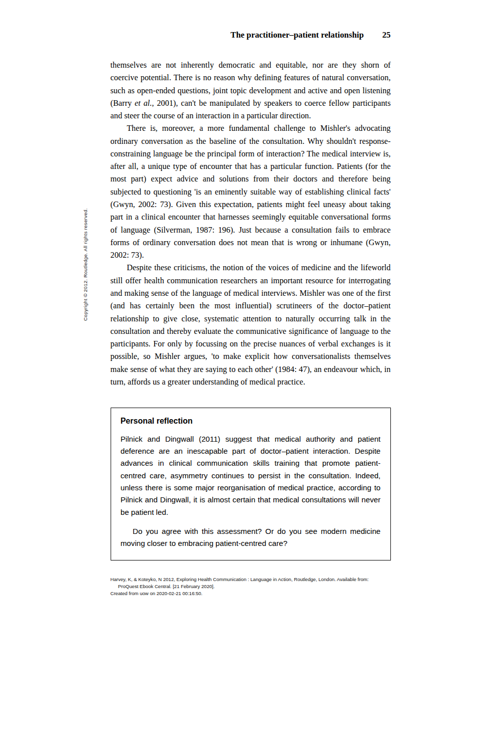The practitioner–patient relationship 25
themselves are not inherently democratic and equitable, nor are they shorn of coercive potential. There is no reason why defining features of natural conversation, such as open-ended questions, joint topic development and active and open listening (Barry et al., 2001), can't be manipulated by speakers to coerce fellow participants and steer the course of an interaction in a particular direction.
There is, moreover, a more fundamental challenge to Mishler's advocating ordinary conversation as the baseline of the consultation. Why shouldn't response-constraining language be the principal form of interaction? The medical interview is, after all, a unique type of encounter that has a particular function. Patients (for the most part) expect advice and solutions from their doctors and therefore being subjected to questioning 'is an eminently suitable way of establishing clinical facts' (Gwyn, 2002: 73). Given this expectation, patients might feel uneasy about taking part in a clinical encounter that harnesses seemingly equitable conversational forms of language (Silverman, 1987: 196). Just because a consultation fails to embrace forms of ordinary conversation does not mean that is wrong or inhumane (Gwyn, 2002: 73).
Despite these criticisms, the notion of the voices of medicine and the lifeworld still offer health communication researchers an important resource for interrogating and making sense of the language of medical interviews. Mishler was one of the first (and has certainly been the most influential) scrutineers of the doctor–patient relationship to give close, systematic attention to naturally occurring talk in the consultation and thereby evaluate the communicative significance of language to the participants. For only by focussing on the precise nuances of verbal exchanges is it possible, so Mishler argues, 'to make explicit how conversationalists themselves make sense of what they are saying to each other' (1984: 47), an endeavour which, in turn, affords us a greater understanding of medical practice.
Personal reflection
Pilnick and Dingwall (2011) suggest that medical authority and patient deference are an inescapable part of doctor–patient interaction. Despite advances in clinical communication skills training that promote patient-centred care, asymmetry continues to persist in the consultation. Indeed, unless there is some major reorganisation of medical practice, according to Pilnick and Dingwall, it is almost certain that medical consultations will never be patient led.
Do you agree with this assessment? Or do you see modern medicine moving closer to embracing patient-centred care?
Copyright © 2012. Routledge. All rights reserved.
Harvey, K, & Koteyko, N 2012, Exploring Health Communication : Language in Action, Routledge, London. Available from:
ProQuest Ebook Central. [21 February 2020].
Created from uow on 2020-02-21 00:16:50.